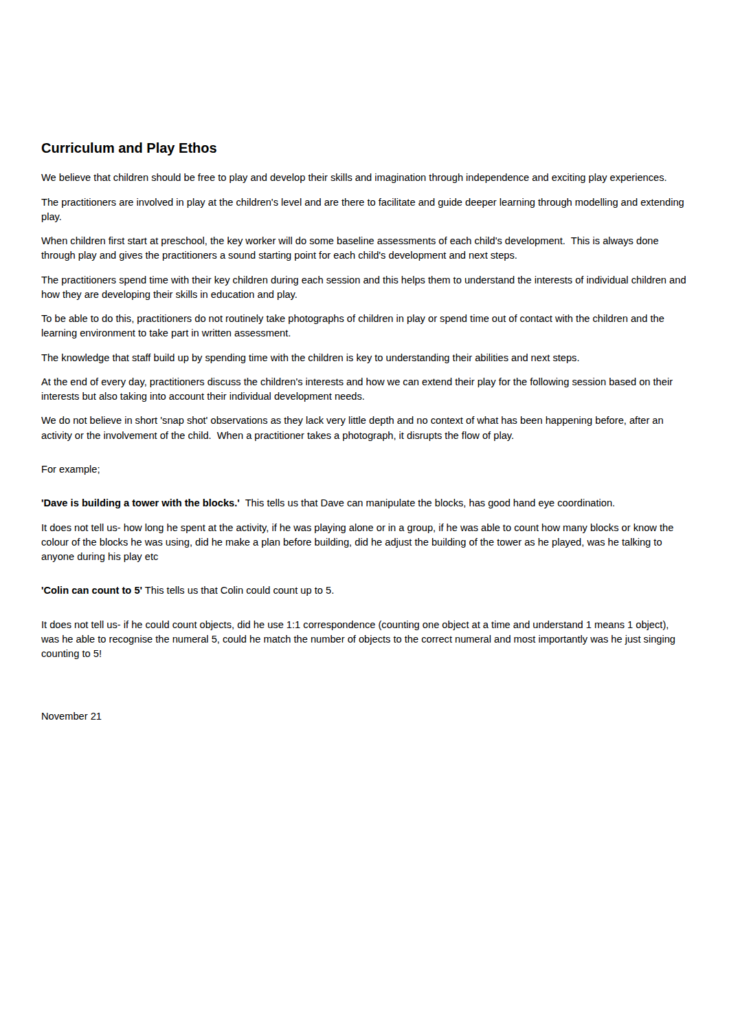Curriculum and Play Ethos
We believe that children should be free to play and develop their skills and imagination through independence and exciting play experiences.
The practitioners are involved in play at the children's level and are there to facilitate and guide deeper learning through modelling and extending play.
When children first start at preschool, the key worker will do some baseline assessments of each child's development. This is always done through play and gives the practitioners a sound starting point for each child's development and next steps.
The practitioners spend time with their key children during each session and this helps them to understand the interests of individual children and how they are developing their skills in education and play.
To be able to do this, practitioners do not routinely take photographs of children in play or spend time out of contact with the children and the learning environment to take part in written assessment.
The knowledge that staff build up by spending time with the children is key to understanding their abilities and next steps.
At the end of every day, practitioners discuss the children's interests and how we can extend their play for the following session based on their interests but also taking into account their individual development needs.
We do not believe in short 'snap shot' observations as they lack very little depth and no context of what has been happening before, after an activity or the involvement of the child. When a practitioner takes a photograph, it disrupts the flow of play.
For example;
'Dave is building a tower with the blocks.' This tells us that Dave can manipulate the blocks, has good hand eye coordination.
It does not tell us- how long he spent at the activity, if he was playing alone or in a group, if he was able to count how many blocks or know the colour of the blocks he was using, did he make a plan before building, did he adjust the building of the tower as he played, was he talking to anyone during his play etc
'Colin can count to 5' This tells us that Colin could count up to 5.
It does not tell us- if he could count objects, did he use 1:1 correspondence (counting one object at a time and understand 1 means 1 object), was he able to recognise the numeral 5, could he match the number of objects to the correct numeral and most importantly was he just singing counting to 5!
November 21